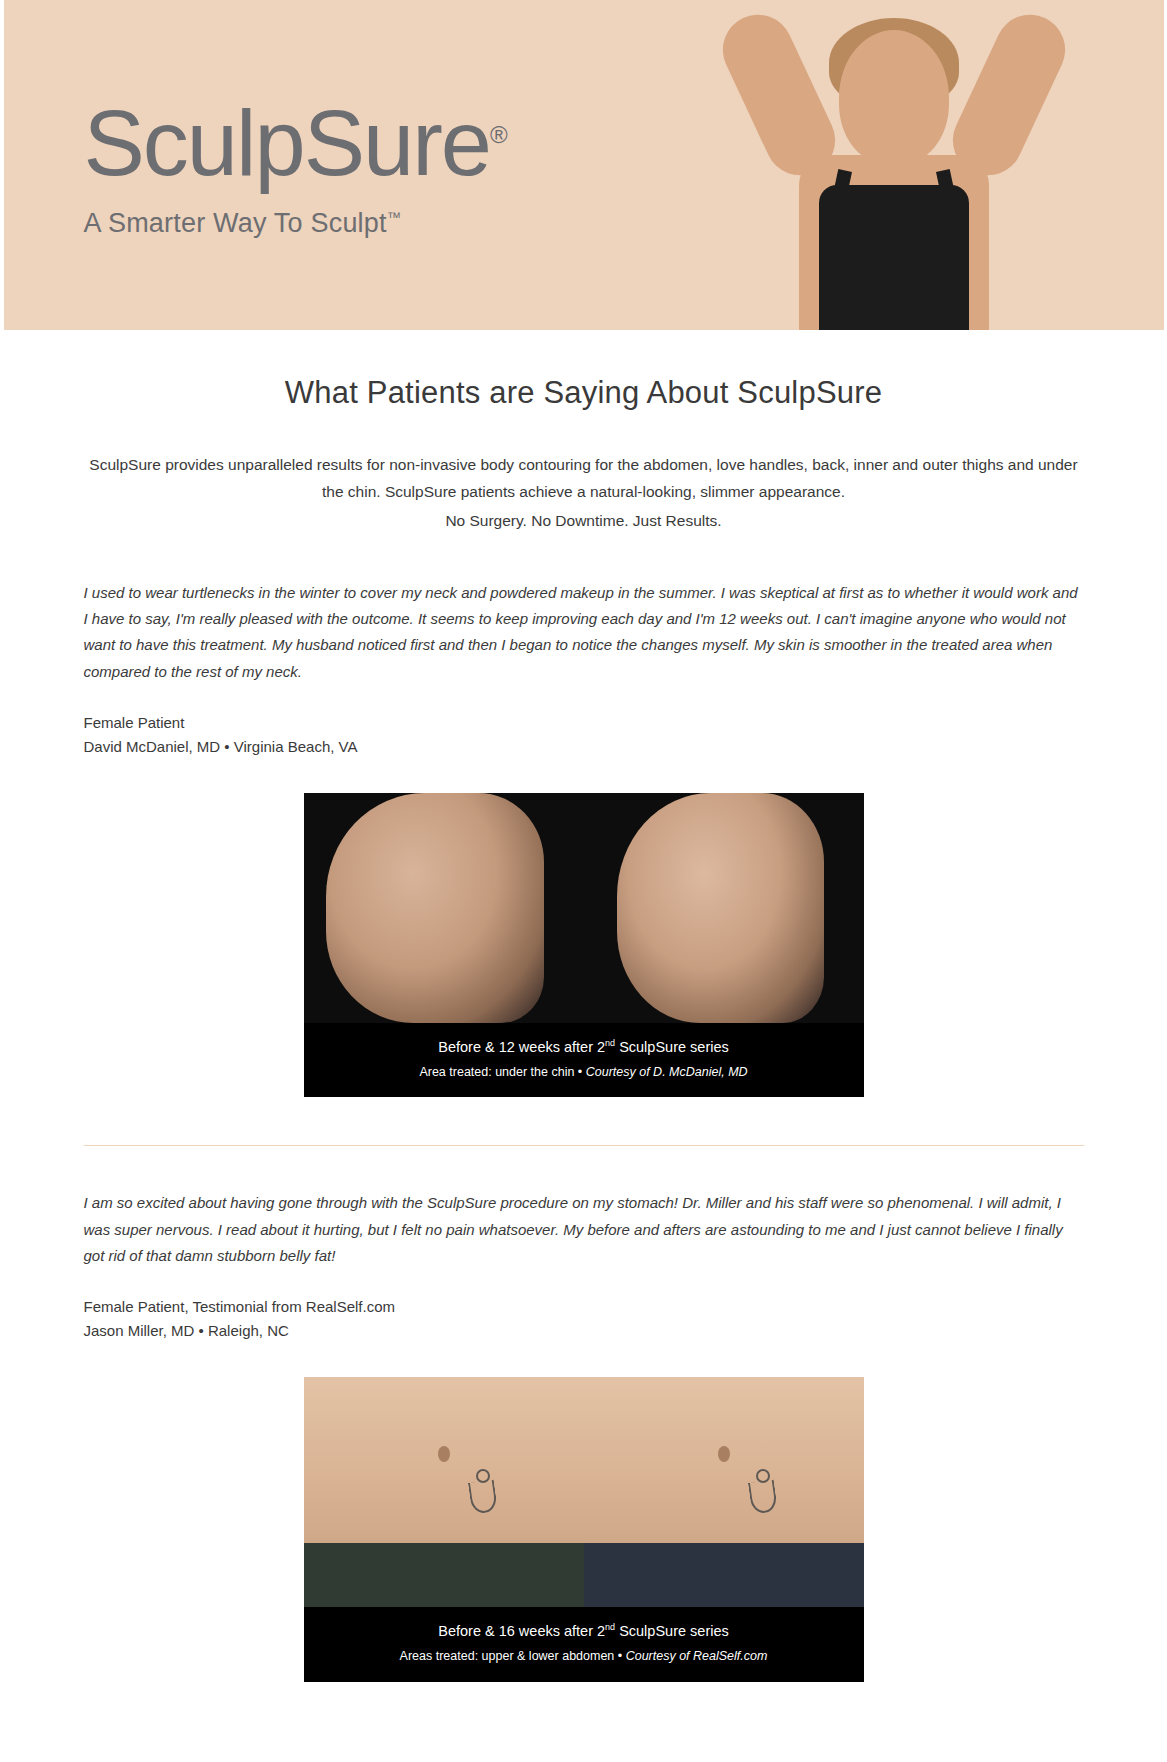SculpSure®
A Smarter Way To Sculpt™
What Patients are Saying About SculpSure
SculpSure provides unparalleled results for non-invasive body contouring for the abdomen, love handles, back, inner and outer thighs and under the chin. SculpSure patients achieve a natural-looking, slimmer appearance. No Surgery. No Downtime. Just Results.
I used to wear turtlenecks in the winter to cover my neck and powdered makeup in the summer. I was skeptical at first as to whether it would work and I have to say, I'm really pleased with the outcome. It seems to keep improving each day and I'm 12 weeks out. I can't imagine anyone who would not want to have this treatment. My husband noticed first and then I began to notice the changes myself. My skin is smoother in the treated area when compared to the rest of my neck.
Female Patient
David McDaniel, MD • Virginia Beach, VA
Before & 12 weeks after 2nd SculpSure series
Area treated: under the chin • Courtesy of D. McDaniel, MD
I am so excited about having gone through with the SculpSure procedure on my stomach! Dr. Miller and his staff were so phenomenal. I will admit, I was super nervous. I read about it hurting, but I felt no pain whatsoever. My before and afters are astounding to me and I just cannot believe I finally got rid of that damn stubborn belly fat!
Female Patient, Testimonial from RealSelf.com
Jason Miller, MD • Raleigh, NC
Before & 16 weeks after 2nd SculpSure series
Areas treated: upper & lower abdomen • Courtesy of RealSelf.com